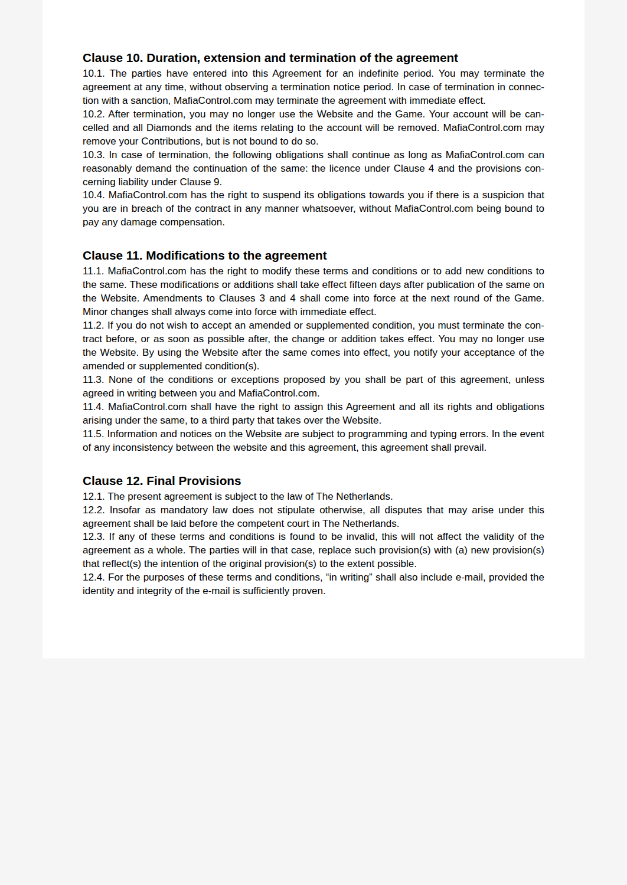Clause 10. Duration, extension and termination of the agreement
10.1. The parties have entered into this Agreement for an indefinite period. You may terminate the agreement at any time, without observing a termination notice period. In case of termination in connection with a sanction, MafiaControl.com may terminate the agreement with immediate effect.
10.2. After termination, you may no longer use the Website and the Game. Your account will be cancelled and all Diamonds and the items relating to the account will be removed. MafiaControl.com may remove your Contributions, but is not bound to do so.
10.3. In case of termination, the following obligations shall continue as long as MafiaControl.com can reasonably demand the continuation of the same: the licence under Clause 4 and the provisions concerning liability under Clause 9.
10.4. MafiaControl.com has the right to suspend its obligations towards you if there is a suspicion that you are in breach of the contract in any manner whatsoever, without MafiaControl.com being bound to pay any damage compensation.
Clause 11. Modifications to the agreement
11.1. MafiaControl.com has the right to modify these terms and conditions or to add new conditions to the same. These modifications or additions shall take effect fifteen days after publication of the same on the Website. Amendments to Clauses 3 and 4 shall come into force at the next round of the Game. Minor changes shall always come into force with immediate effect.
11.2. If you do not wish to accept an amended or supplemented condition, you must terminate the contract before, or as soon as possible after, the change or addition takes effect. You may no longer use the Website. By using the Website after the same comes into effect, you notify your acceptance of the amended or supplemented condition(s).
11.3. None of the conditions or exceptions proposed by you shall be part of this agreement, unless agreed in writing between you and MafiaControl.com.
11.4. MafiaControl.com shall have the right to assign this Agreement and all its rights and obligations arising under the same, to a third party that takes over the Website.
11.5. Information and notices on the Website are subject to programming and typing errors. In the event of any inconsistency between the website and this agreement, this agreement shall prevail.
Clause 12. Final Provisions
12.1. The present agreement is subject to the law of The Netherlands.
12.2. Insofar as mandatory law does not stipulate otherwise, all disputes that may arise under this agreement shall be laid before the competent court in The Netherlands.
12.3. If any of these terms and conditions is found to be invalid, this will not affect the validity of the agreement as a whole. The parties will in that case, replace such provision(s) with (a) new provision(s) that reflect(s) the intention of the original provision(s) to the extent possible.
12.4. For the purposes of these terms and conditions, “in writing” shall also include e-mail, provided the identity and integrity of the e-mail is sufficiently proven.